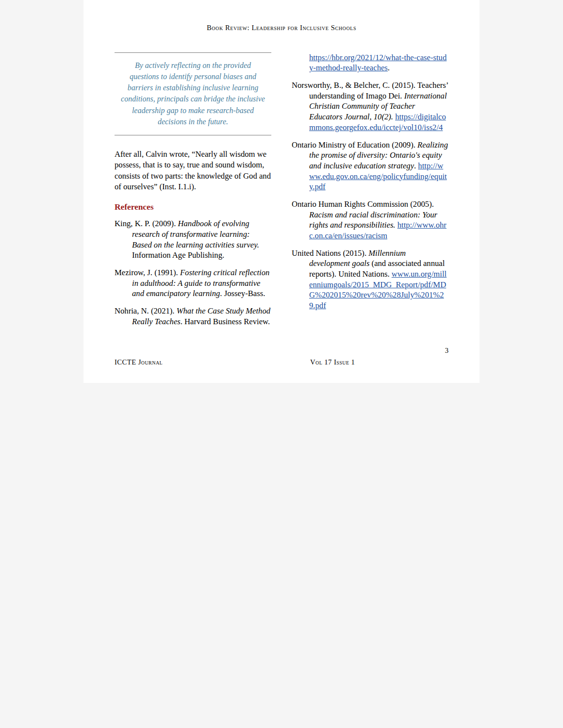Book Review: Leadership for Inclusive Schools
By actively reflecting on the provided questions to identify personal biases and barriers in establishing inclusive learning conditions, principals can bridge the inclusive leadership gap to make research-based decisions in the future.
After all, Calvin wrote, “Nearly all wisdom we possess, that is to say, true and sound wisdom, consists of two parts: the knowledge of God and of ourselves” (Inst. I.1.i).
References
King, K. P. (2009). Handbook of evolving research of transformative learning: Based on the learning activities survey. Information Age Publishing.
Mezirow, J. (1991). Fostering critical reflection in adulthood: A guide to transformative and emancipatory learning. Jossey-Bass.
Nohria, N. (2021). What the Case Study Method Really Teaches. Harvard Business Review. https://hbr.org/2021/12/what-the-case-study-method-really-teaches.
Norsworthy, B., & Belcher, C. (2015). Teachers’ understanding of Imago Dei. International Christian Community of Teacher Educators Journal, 10(2). https://digitalcommons.georgefox.edu/icctej/vol10/iss2/4
Ontario Ministry of Education (2009). Realizing the promise of diversity: Ontario's equity and inclusive education strategy. http://www.edu.gov.on.ca/eng/policyfunding/equity.pdf
Ontario Human Rights Commission (2005). Racism and racial discrimination: Your rights and responsibilities. http://www.ohrc.on.ca/en/issues/racism
United Nations (2015). Millennium development goals (and associated annual reports). United Nations. www.un.org/millenniumgoals/2015_MDG_Report/pdf/MDG%202015%20rev%20%28July%201%29.pdf
3
ICCTE Journal Vol 17 Issue 1